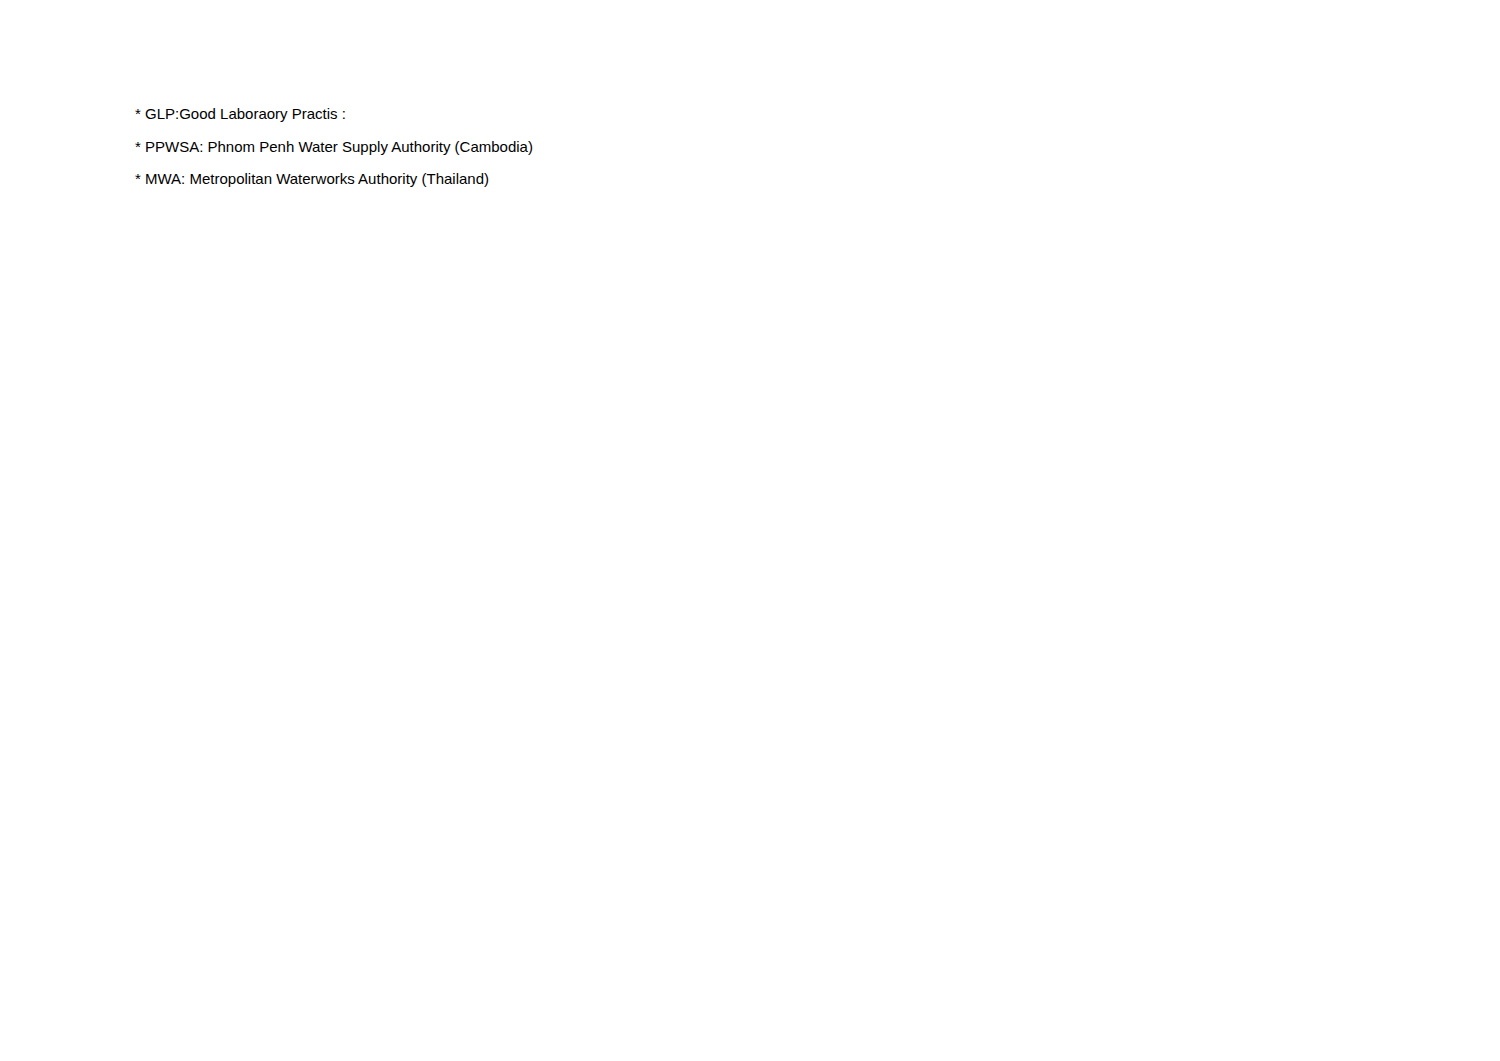* GLP:Good Laboraory Practis :
* PPWSA: Phnom Penh Water Supply Authority (Cambodia)
* MWA: Metropolitan Waterworks Authority (Thailand)